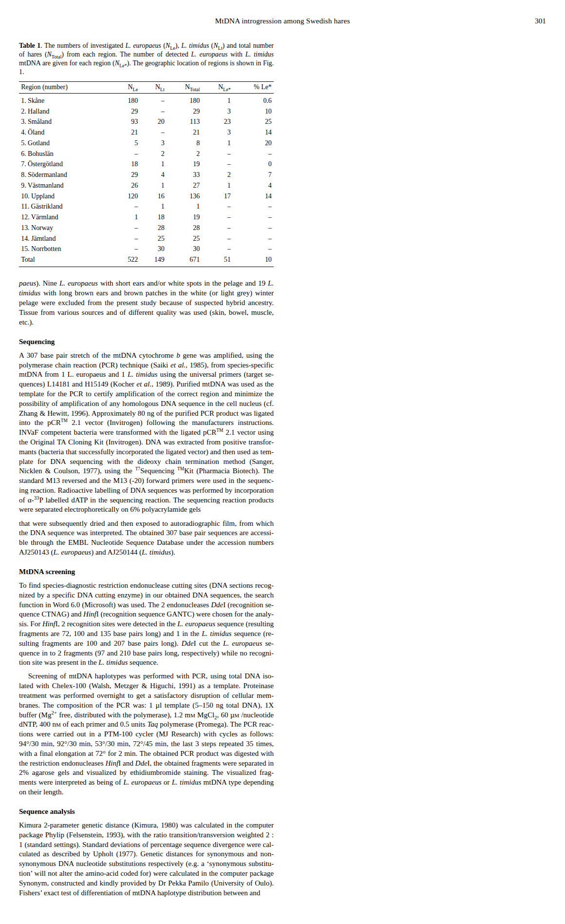MtDNA introgression among Swedish hares 301
Table 1. The numbers of investigated L. europaeus (NLe), L. timidus (NLt) and total number of hares (NTotal) from each region. The number of detected L. europaeus with L. timidus mtDNA are given for each region (NLe*). The geographic location of regions is shown in Fig. 1.
| Region (number) | N Le | N Lt | N Total | N Le* | % Le* |
| --- | --- | --- | --- | --- | --- |
| 1. Skåne | 180 | – | 180 | 1 | 0.6 |
| 2. Halland | 29 | – | 29 | 3 | 10 |
| 3. Småland | 93 | 20 | 113 | 23 | 25 |
| 4. Öland | 21 | – | 21 | 3 | 14 |
| 5. Gotland | 5 | 3 | 8 | 1 | 20 |
| 6. Bohuslän | – | 2 | 2 | – | – |
| 7. Östergötland | 18 | 1 | 19 | – | 0 |
| 8. Södermanland | 29 | 4 | 33 | 2 | 7 |
| 9. Västmanland | 26 | 1 | 27 | 1 | 4 |
| 10. Uppland | 120 | 16 | 136 | 17 | 14 |
| 11. Gästrikland | – | 1 | 1 | – | – |
| 12. Värmland | 1 | 18 | 19 | – | – |
| 13. Norway | – | 28 | 28 | – | – |
| 14. Jämtland | – | 25 | 25 | – | – |
| 15. Norrbotten | – | 30 | 30 | – | – |
| Total | 522 | 149 | 671 | 51 | 10 |
paeus). Nine L. europaeus with short ears and/or white spots in the pelage and 19 L. timidus with long brown ears and brown patches in the white (or light grey) winter pelage were excluded from the present study because of suspected hybrid ancestry. Tissue from various sources and of different quality was used (skin, bowel, muscle, etc.).
Sequencing
A 307 base pair stretch of the mtDNA cytochrome b gene was amplified, using the polymerase chain reaction (PCR) technique (Saiki et al., 1985), from species-specific mtDNA from 1 L. europaeus and 1 L. timidus using the universal primers (target sequences) L14181 and H15149 (Kocher et al., 1989). Purified mtDNA was used as the template for the PCR to certify amplification of the correct region and minimize the possibility of amplification of any homologous DNA sequence in the cell nucleus (cf. Zhang & Hewitt, 1996). Approximately 80 ng of the purified PCR product was ligated into the pCRTM 2.1 vector (Invitrogen) following the manufacturers instructions. INVaF competent bacteria were transformed with the ligated pCRTM 2.1 vector using the Original TA Cloning Kit (Invitrogen). DNA was extracted from positive transformants (bacteria that successfully incorporated the ligated vector) and then used as template for DNA sequencing with the dideoxy chain termination method (Sanger, Nicklen & Coulson, 1977), using the T7 Sequencing TMKit (Pharmacia Biotech). The standard M13 reversed and the M13 (-20) forward primers were used in the sequencing reaction. Radioactive labelling of DNA sequences was performed by incorporation of α-33P labelled dATP in the sequencing reaction. The sequencing reaction products were separated electrophoretically on 6% polyacrylamide gels
that were subsequently dried and then exposed to autoradiographic film, from which the DNA sequence was interpreted. The obtained 307 base pair sequences are accessible through the EMBL Nucleotide Sequence Database under the accession numbers AJ250143 (L. europaeus) and AJ250144 (L. timidus).
MtDNA screening
To find species-diagnostic restriction endonuclease cutting sites (DNA sections recognized by a specific DNA cutting enzyme) in our obtained DNA sequences, the search function in Word 6.0 (Microsoft) was used. The 2 endonucleases Dde I (recognition sequence CTNAG) and Hinf I (recognition sequence GANTC) were chosen for the analysis. For Hinf I, 2 recognition sites were detected in the L. europaeus sequence (resulting fragments are 72, 100 and 135 base pairs long) and 1 in the L. timidus sequence (resulting fragments are 100 and 207 base pairs long). Dde I cut the L. europaeus sequence in to 2 fragments (97 and 210 base pairs long, respectively) while no recognition site was present in the L. timidus sequence.
Screening of mtDNA haplotypes was performed with PCR, using total DNA isolated with Chelex-100 (Walsh, Metzger & Higuchi, 1991) as a template. Proteinase treatment was performed overnight to get a satisfactory disruption of cellular membranes. The composition of the PCR was: 1 µl template (5–150 ng total DNA), 1X buffer (Mg2+ free, distributed with the polymerase), 1.2 mm MgCl2, 60 µm /nucleotide dNTP, 400 nm of each primer and 0.5 units Taq polymerase (Promega). The PCR reactions were carried out in a PTM-100 cycler (MJ Research) with cycles as follows: 94°/30 min, 92°/30 min, 53°/30 min, 72°/45 min, the last 3 steps repeated 35 times, with a final elongation at 72° for 2 min. The obtained PCR product was digested with the restriction endonucleases Hinf I and Dde I, the obtained fragments were separated in 2% agarose gels and visualized by ethidiumbromide staining. The visualized fragments were interpreted as being of L. europaeus or L. timidus mtDNA type depending on their length.
Sequence analysis
Kimura 2-parameter genetic distance (Kimura, 1980) was calculated in the computer package Phylip (Felsenstein, 1993), with the ratio transition/transversion weighted 2 : 1 (standard settings). Standard deviations of percentage sequence divergence were calculated as described by Upholt (1977). Genetic distances for synonymous and non-synonymous DNA nucleotide substitutions respectively (e.g. a ‘synonymous substitution’ will not alter the amino-acid coded for) were calculated in the computer package Synonym, constructed and kindly provided by Dr Pekka Pamilo (University of Oulo). Fishers’ exact test of differentiation of mtDNA haplotype distribution between and